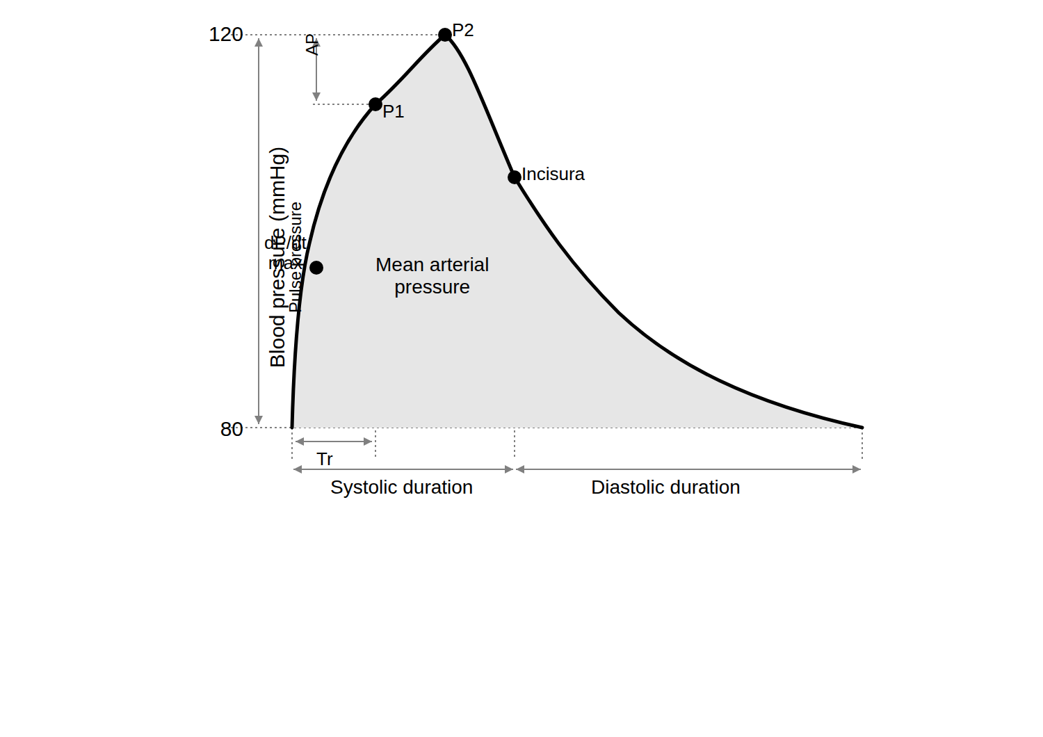Blood pressure (mmHg)
120
80
Pulse pressure
P2
P1
Incisura
AP
dP/dt
max
Mean arterial
pressure
Tr
Systolic duration
Diastolic duration